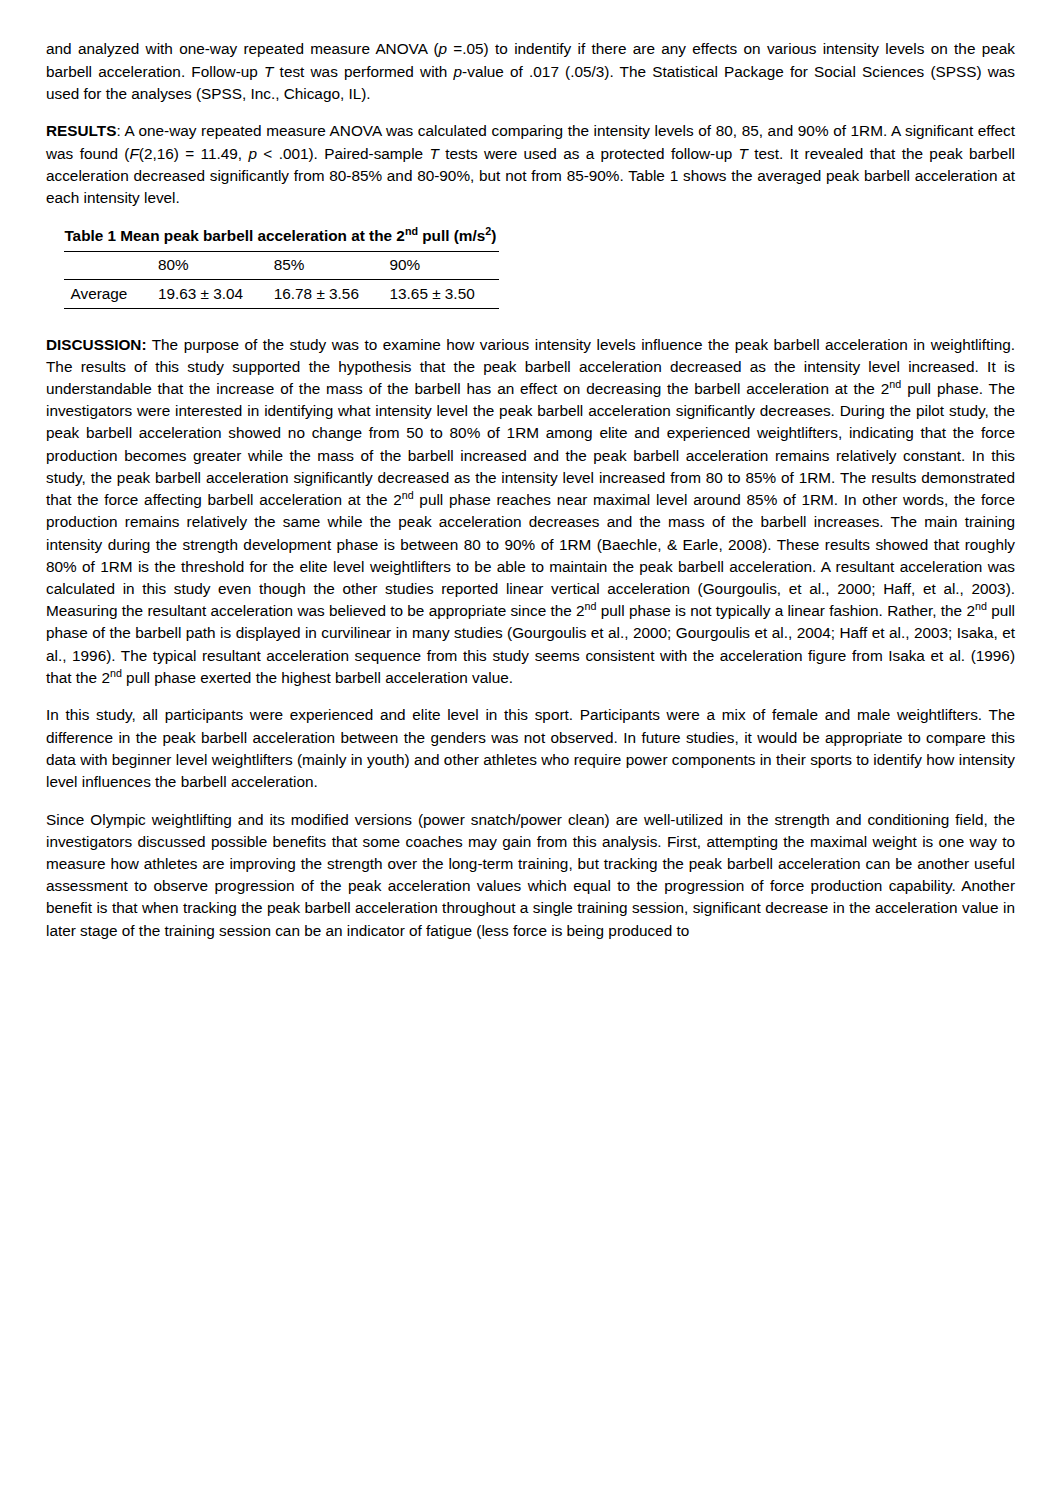and analyzed with one-way repeated measure ANOVA (p =.05) to indentify if there are any effects on various intensity levels on the peak barbell acceleration. Follow-up T test was performed with p-value of .017 (.05/3). The Statistical Package for Social Sciences (SPSS) was used for the analyses (SPSS, Inc., Chicago, IL).
RESULTS: A one-way repeated measure ANOVA was calculated comparing the intensity levels of 80, 85, and 90% of 1RM. A significant effect was found (F(2,16) = 11.49, p < .001). Paired-sample T tests were used as a protected follow-up T test. It revealed that the peak barbell acceleration decreased significantly from 80-85% and 80-90%, but not from 85-90%. Table 1 shows the averaged peak barbell acceleration at each intensity level.
Table 1 Mean peak barbell acceleration at the 2 nd pull (m/s 2 )
| | 80% | 85% | 90% |
| --- | --- | --- | --- |
| Average | 19.63 ± 3.04 | 16.78 ± 3.56 | 13.65 ± 3.50 |
DISCUSSION: The purpose of the study was to examine how various intensity levels influence the peak barbell acceleration in weightlifting. The results of this study supported the hypothesis that the peak barbell acceleration decreased as the intensity level increased. It is understandable that the increase of the mass of the barbell has an effect on decreasing the barbell acceleration at the 2nd pull phase. The investigators were interested in identifying what intensity level the peak barbell acceleration significantly decreases. During the pilot study, the peak barbell acceleration showed no change from 50 to 80% of 1RM among elite and experienced weightlifters, indicating that the force production becomes greater while the mass of the barbell increased and the peak barbell acceleration remains relatively constant. In this study, the peak barbell acceleration significantly decreased as the intensity level increased from 80 to 85% of 1RM. The results demonstrated that the force affecting barbell acceleration at the 2nd pull phase reaches near maximal level around 85% of 1RM. In other words, the force production remains relatively the same while the peak acceleration decreases and the mass of the barbell increases. The main training intensity during the strength development phase is between 80 to 90% of 1RM (Baechle, & Earle, 2008). These results showed that roughly 80% of 1RM is the threshold for the elite level weightlifters to be able to maintain the peak barbell acceleration. A resultant acceleration was calculated in this study even though the other studies reported linear vertical acceleration (Gourgoulis, et al., 2000; Haff, et al., 2003). Measuring the resultant acceleration was believed to be appropriate since the 2nd pull phase is not typically a linear fashion. Rather, the 2nd pull phase of the barbell path is displayed in curvilinear in many studies (Gourgoulis et al., 2000; Gourgoulis et al., 2004; Haff et al., 2003; Isaka, et al., 1996). The typical resultant acceleration sequence from this study seems consistent with the acceleration figure from Isaka et al. (1996) that the 2nd pull phase exerted the highest barbell acceleration value.
In this study, all participants were experienced and elite level in this sport. Participants were a mix of female and male weightlifters. The difference in the peak barbell acceleration between the genders was not observed. In future studies, it would be appropriate to compare this data with beginner level weightlifters (mainly in youth) and other athletes who require power components in their sports to identify how intensity level influences the barbell acceleration.
Since Olympic weightlifting and its modified versions (power snatch/power clean) are well-utilized in the strength and conditioning field, the investigators discussed possible benefits that some coaches may gain from this analysis. First, attempting the maximal weight is one way to measure how athletes are improving the strength over the long-term training, but tracking the peak barbell acceleration can be another useful assessment to observe progression of the peak acceleration values which equal to the progression of force production capability. Another benefit is that when tracking the peak barbell acceleration throughout a single training session, significant decrease in the acceleration value in later stage of the training session can be an indicator of fatigue (less force is being produced to